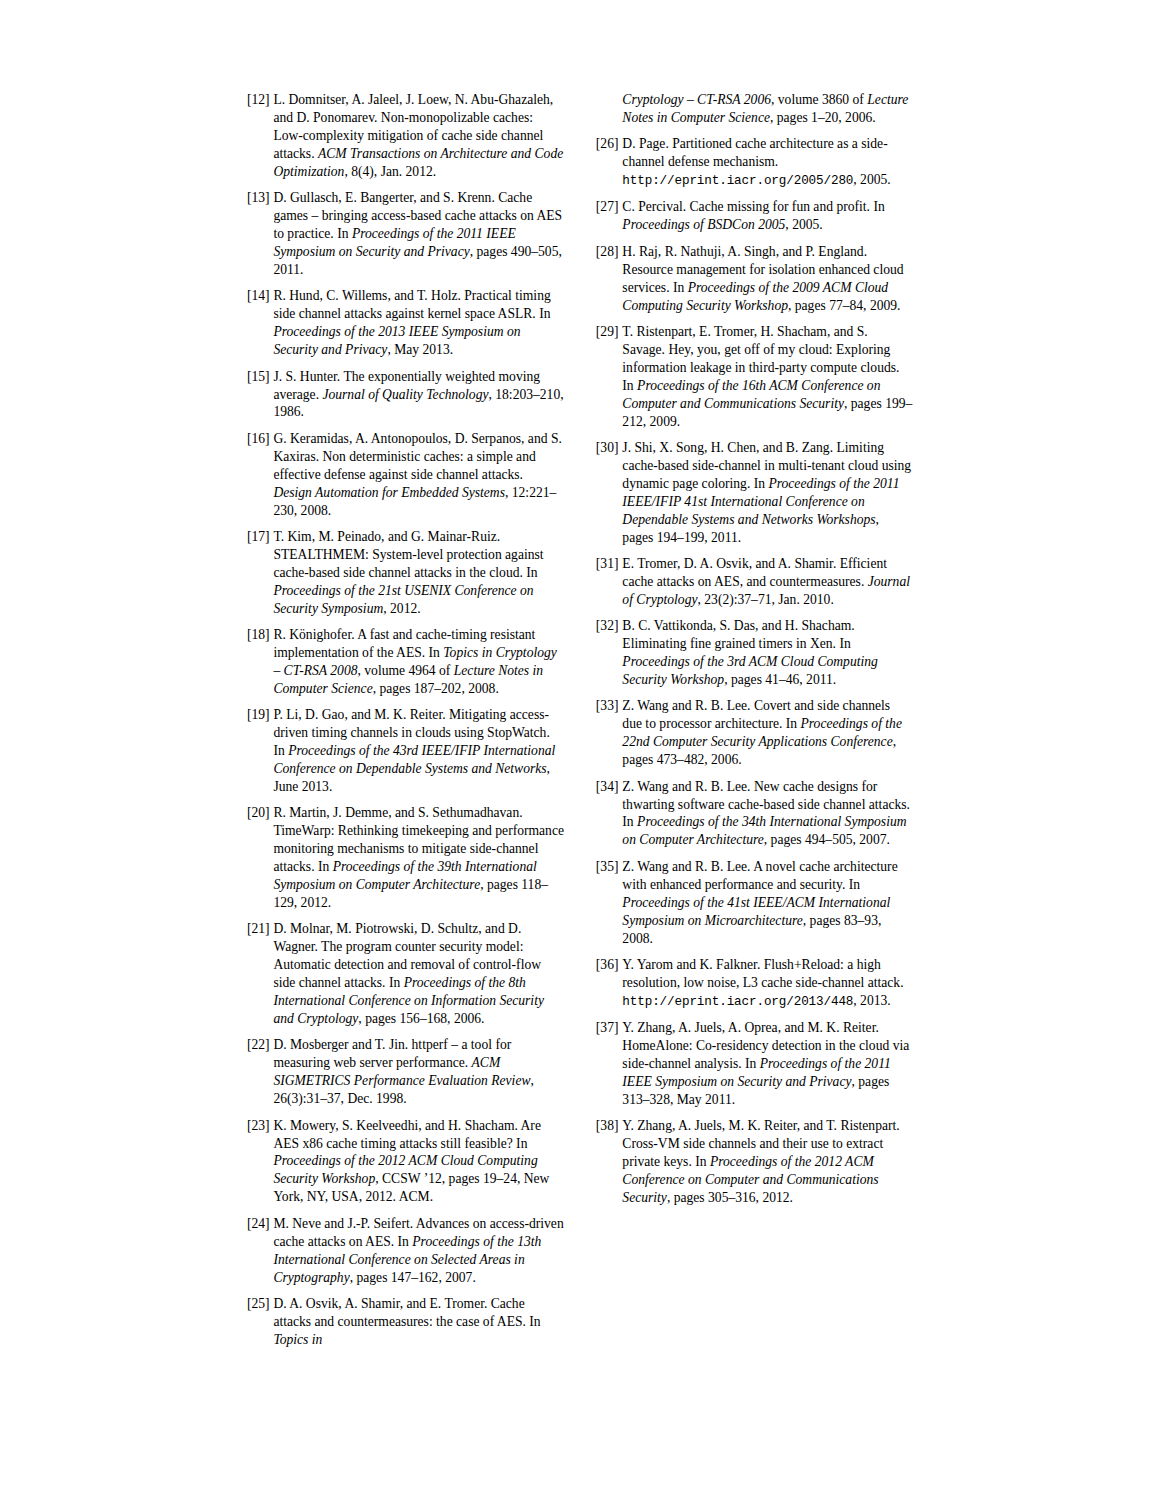[12] L. Domnitser, A. Jaleel, J. Loew, N. Abu-Ghazaleh, and D. Ponomarev. Non-monopolizable caches: Low-complexity mitigation of cache side channel attacks. ACM Transactions on Architecture and Code Optimization, 8(4), Jan. 2012.
[13] D. Gullasch, E. Bangerter, and S. Krenn. Cache games – bringing access-based cache attacks on AES to practice. In Proceedings of the 2011 IEEE Symposium on Security and Privacy, pages 490–505, 2011.
[14] R. Hund, C. Willems, and T. Holz. Practical timing side channel attacks against kernel space ASLR. In Proceedings of the 2013 IEEE Symposium on Security and Privacy, May 2013.
[15] J. S. Hunter. The exponentially weighted moving average. Journal of Quality Technology, 18:203–210, 1986.
[16] G. Keramidas, A. Antonopoulos, D. Serpanos, and S. Kaxiras. Non deterministic caches: a simple and effective defense against side channel attacks. Design Automation for Embedded Systems, 12:221–230, 2008.
[17] T. Kim, M. Peinado, and G. Mainar-Ruiz. STEALTHMEM: System-level protection against cache-based side channel attacks in the cloud. In Proceedings of the 21st USENIX Conference on Security Symposium, 2012.
[18] R. Könighofer. A fast and cache-timing resistant implementation of the AES. In Topics in Cryptology – CT-RSA 2008, volume 4964 of Lecture Notes in Computer Science, pages 187–202, 2008.
[19] P. Li, D. Gao, and M. K. Reiter. Mitigating access-driven timing channels in clouds using StopWatch. In Proceedings of the 43rd IEEE/IFIP International Conference on Dependable Systems and Networks, June 2013.
[20] R. Martin, J. Demme, and S. Sethumadhavan. TimeWarp: Rethinking timekeeping and performance monitoring mechanisms to mitigate side-channel attacks. In Proceedings of the 39th International Symposium on Computer Architecture, pages 118–129, 2012.
[21] D. Molnar, M. Piotrowski, D. Schultz, and D. Wagner. The program counter security model: Automatic detection and removal of control-flow side channel attacks. In Proceedings of the 8th International Conference on Information Security and Cryptology, pages 156–168, 2006.
[22] D. Mosberger and T. Jin. httperf – a tool for measuring web server performance. ACM SIGMETRICS Performance Evaluation Review, 26(3):31–37, Dec. 1998.
[23] K. Mowery, S. Keelveedhi, and H. Shacham. Are AES x86 cache timing attacks still feasible? In Proceedings of the 2012 ACM Cloud Computing Security Workshop, CCSW ’12, pages 19–24, New York, NY, USA, 2012. ACM.
[24] M. Neve and J.-P. Seifert. Advances on access-driven cache attacks on AES. In Proceedings of the 13th International Conference on Selected Areas in Cryptography, pages 147–162, 2007.
[25] D. A. Osvik, A. Shamir, and E. Tromer. Cache attacks and countermeasures: the case of AES. In Topics in
[25] Cryptology – CT-RSA 2006, volume 3860 of Lecture Notes in Computer Science, pages 1–20, 2006.
[26] D. Page. Partitioned cache architecture as a side-channel defense mechanism. http://eprint.iacr.org/2005/280, 2005.
[27] C. Percival. Cache missing for fun and profit. In Proceedings of BSDCon 2005, 2005.
[28] H. Raj, R. Nathuji, A. Singh, and P. England. Resource management for isolation enhanced cloud services. In Proceedings of the 2009 ACM Cloud Computing Security Workshop, pages 77–84, 2009.
[29] T. Ristenpart, E. Tromer, H. Shacham, and S. Savage. Hey, you, get off of my cloud: Exploring information leakage in third-party compute clouds. In Proceedings of the 16th ACM Conference on Computer and Communications Security, pages 199–212, 2009.
[30] J. Shi, X. Song, H. Chen, and B. Zang. Limiting cache-based side-channel in multi-tenant cloud using dynamic page coloring. In Proceedings of the 2011 IEEE/IFIP 41st International Conference on Dependable Systems and Networks Workshops, pages 194–199, 2011.
[31] E. Tromer, D. A. Osvik, and A. Shamir. Efficient cache attacks on AES, and countermeasures. Journal of Cryptology, 23(2):37–71, Jan. 2010.
[32] B. C. Vattikonda, S. Das, and H. Shacham. Eliminating fine grained timers in Xen. In Proceedings of the 3rd ACM Cloud Computing Security Workshop, pages 41–46, 2011.
[33] Z. Wang and R. B. Lee. Covert and side channels due to processor architecture. In Proceedings of the 22nd Computer Security Applications Conference, pages 473–482, 2006.
[34] Z. Wang and R. B. Lee. New cache designs for thwarting software cache-based side channel attacks. In Proceedings of the 34th International Symposium on Computer Architecture, pages 494–505, 2007.
[35] Z. Wang and R. B. Lee. A novel cache architecture with enhanced performance and security. In Proceedings of the 41st IEEE/ACM International Symposium on Microarchitecture, pages 83–93, 2008.
[36] Y. Yarom and K. Falkner. Flush+Reload: a high resolution, low noise, L3 cache side-channel attack. http://eprint.iacr.org/2013/448, 2013.
[37] Y. Zhang, A. Juels, A. Oprea, and M. K. Reiter. HomeAlone: Co-residency detection in the cloud via side-channel analysis. In Proceedings of the 2011 IEEE Symposium on Security and Privacy, pages 313–328, May 2011.
[38] Y. Zhang, A. Juels, M. K. Reiter, and T. Ristenpart. Cross-VM side channels and their use to extract private keys. In Proceedings of the 2012 ACM Conference on Computer and Communications Security, pages 305–316, 2012.